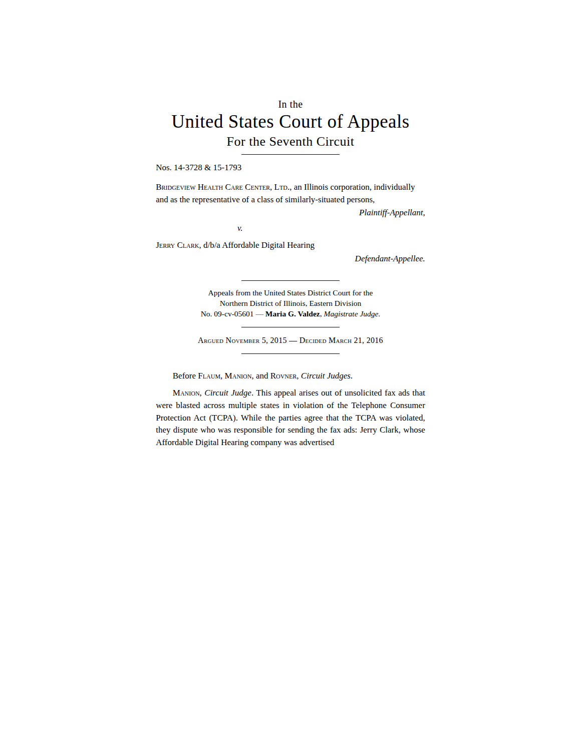In the
United States Court of Appeals
For the Seventh Circuit
Nos. 14-3728 & 15-1793
Bridgeview Health Care Center, Ltd., an Illinois corporation, individually and as the representative of a class of similarly-situated persons,
Plaintiff-Appellant,
v.
Jerry Clark, d/b/a Affordable Digital Hearing
Defendant-Appellee.
Appeals from the United States District Court for the
Northern District of Illinois, Eastern Division
No. 09-cv-05601 — Maria G. Valdez, Magistrate Judge.
Argued November 5, 2015 — Decided March 21, 2016
Before Flaum, Manion, and Rovner, Circuit Judges.
Manion, Circuit Judge. This appeal arises out of unsolicited fax ads that were blasted across multiple states in violation of the Telephone Consumer Protection Act (TCPA). While the parties agree that the TCPA was violated, they dispute who was responsible for sending the fax ads: Jerry Clark, whose Affordable Digital Hearing company was advertised